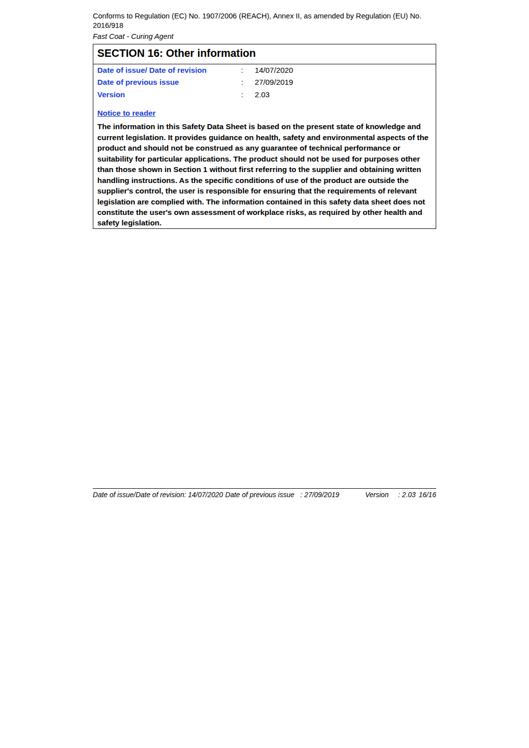Conforms to Regulation (EC) No. 1907/2006 (REACH), Annex II, as amended by Regulation (EU) No. 2016/918
Fast Coat - Curing Agent
SECTION 16: Other information
| Date of issue/ Date of revision | : | 14/07/2020 |
| Date of previous issue | : | 27/09/2019 |
| Version | : | 2.03 |
Notice to reader
The information in this Safety Data Sheet is based on the present state of knowledge and current legislation. It provides guidance on health, safety and environmental aspects of the product and should not be construed as any guarantee of technical performance or suitability for particular applications. The product should not be used for purposes other than those shown in Section 1 without first referring to the supplier and obtaining written handling instructions. As the specific conditions of use of the product are outside the supplier's control, the user is responsible for ensuring that the requirements of relevant legislation are complied with. The information contained in this safety data sheet does not constitute the user's own assessment of workplace risks, as required by other health and safety legislation.
| Date of issue/Date of revision | : 14/07/2020 | Date of previous issue | : 27/09/2019 | Version | : 2.03 | 16/16 |